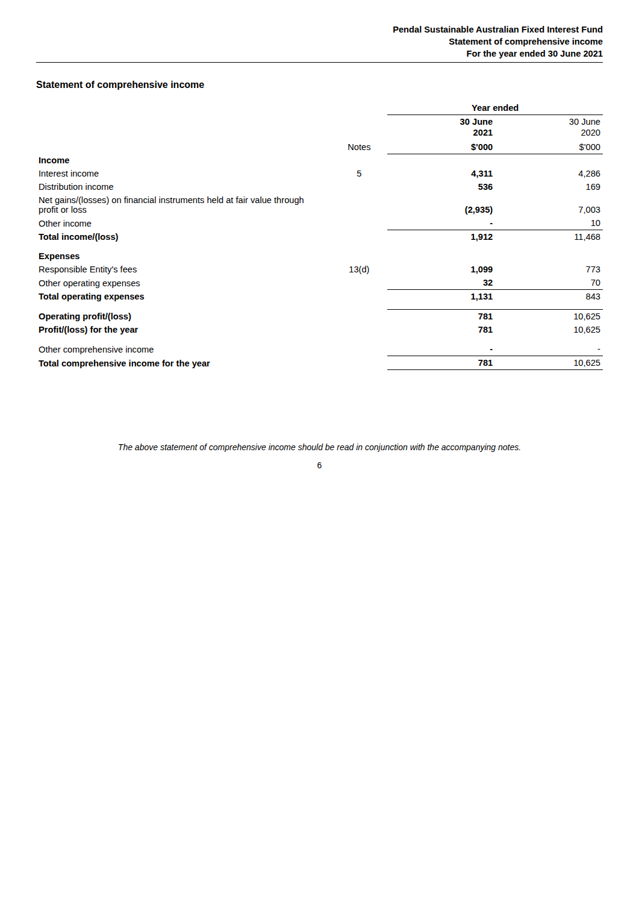Pendal Sustainable Australian Fixed Interest Fund
Statement of comprehensive income
For the year ended 30 June 2021
Statement of comprehensive income
| | | Year ended |
| | | 30 June 2021 | 30 June 2020 |
| | Notes | $'000 | $'000 |
| Income | | | |
| Interest income | 5 | 4,311 | 4,286 |
| Distribution income | | 536 | 169 |
| Net gains/(losses) on financial instruments held at fair value through profit or loss | | (2,935) | 7,003 |
| Other income | | - | 10 |
| Total income/(loss) | | 1,912 | 11,468 |
| Expenses | | | |
| Responsible Entity's fees | 13(d) | 1,099 | 773 |
| Other operating expenses | | 32 | 70 |
| Total operating expenses | | 1,131 | 843 |
| Operating profit/(loss) | | 781 | 10,625 |
| Profit/(loss) for the year | | 781 | 10,625 |
| Other comprehensive income | | - | - |
| Total comprehensive income for the year | | 781 | 10,625 |
The above statement of comprehensive income should be read in conjunction with the accompanying notes.
6